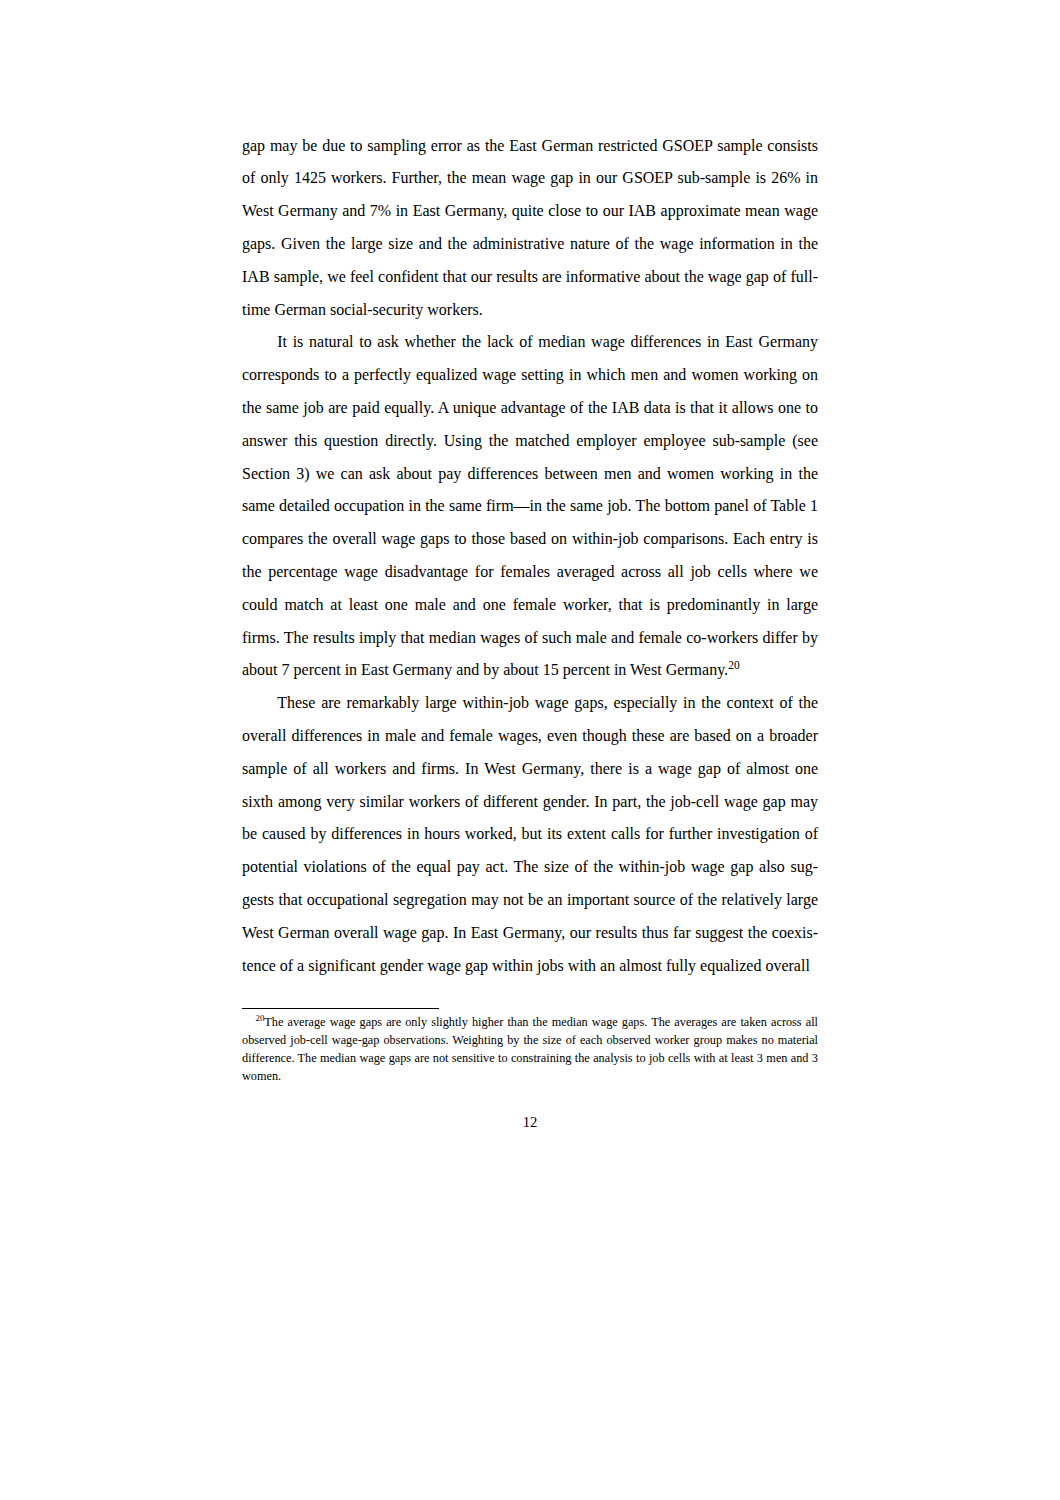gap may be due to sampling error as the East German restricted GSOEP sample consists of only 1425 workers. Further, the mean wage gap in our GSOEP sub-sample is 26% in West Germany and 7% in East Germany, quite close to our IAB approximate mean wage gaps. Given the large size and the administrative nature of the wage information in the IAB sample, we feel confident that our results are informative about the wage gap of full-time German social-security workers.
It is natural to ask whether the lack of median wage differences in East Germany corresponds to a perfectly equalized wage setting in which men and women working on the same job are paid equally. A unique advantage of the IAB data is that it allows one to answer this question directly. Using the matched employer employee sub-sample (see Section 3) we can ask about pay differences between men and women working in the same detailed occupation in the same firm—in the same job. The bottom panel of Table 1 compares the overall wage gaps to those based on within-job comparisons. Each entry is the percentage wage disadvantage for females averaged across all job cells where we could match at least one male and one female worker, that is predominantly in large firms. The results imply that median wages of such male and female co-workers differ by about 7 percent in East Germany and by about 15 percent in West Germany.20
These are remarkably large within-job wage gaps, especially in the context of the overall differences in male and female wages, even though these are based on a broader sample of all workers and firms. In West Germany, there is a wage gap of almost one sixth among very similar workers of different gender. In part, the job-cell wage gap may be caused by differences in hours worked, but its extent calls for further investigation of potential violations of the equal pay act. The size of the within-job wage gap also suggests that occupational segregation may not be an important source of the relatively large West German overall wage gap. In East Germany, our results thus far suggest the coexistence of a significant gender wage gap within jobs with an almost fully equalized overall
20The average wage gaps are only slightly higher than the median wage gaps. The averages are taken across all observed job-cell wage-gap observations. Weighting by the size of each observed worker group makes no material difference. The median wage gaps are not sensitive to constraining the analysis to job cells with at least 3 men and 3 women.
12